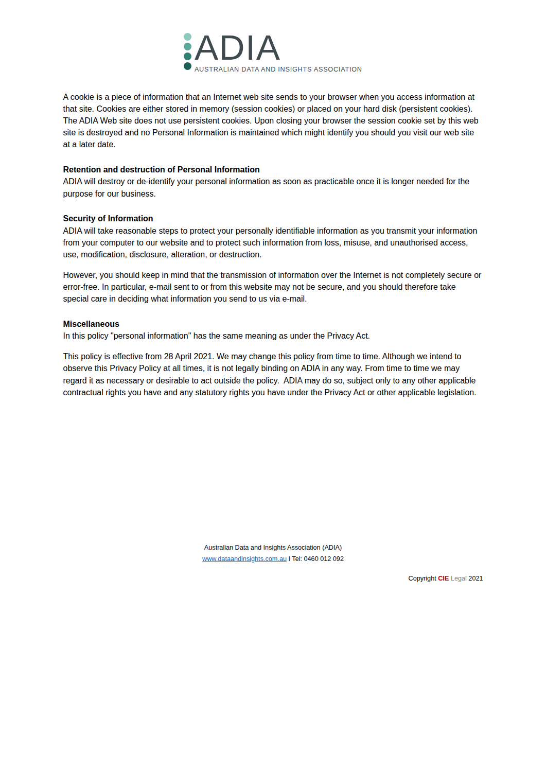ADIA
AUSTRALIAN DATA AND INSIGHTS ASSOCIATION
A cookie is a piece of information that an Internet web site sends to your browser when you access information at that site. Cookies are either stored in memory (session cookies) or placed on your hard disk (persistent cookies). The ADIA Web site does not use persistent cookies. Upon closing your browser the session cookie set by this web site is destroyed and no Personal Information is maintained which might identify you should you visit our web site at a later date.
Retention and destruction of Personal Information
ADIA will destroy or de-identify your personal information as soon as practicable once it is longer needed for the purpose for our business.
Security of Information
ADIA will take reasonable steps to protect your personally identifiable information as you transmit your information from your computer to our website and to protect such information from loss, misuse, and unauthorised access, use, modification, disclosure, alteration, or destruction.
However, you should keep in mind that the transmission of information over the Internet is not completely secure or error-free. In particular, e-mail sent to or from this website may not be secure, and you should therefore take special care in deciding what information you send to us via e-mail.
Miscellaneous
In this policy "personal information" has the same meaning as under the Privacy Act.
This policy is effective from 28 April 2021. We may change this policy from time to time. Although we intend to observe this Privacy Policy at all times, it is not legally binding on ADIA in any way. From time to time we may regard it as necessary or desirable to act outside the policy. ADIA may do so, subject only to any other applicable contractual rights you have and any statutory rights you have under the Privacy Act or other applicable legislation.
Australian Data and Insights Association (ADIA)
www.dataandinsights.com.au I Tel: 0460 012 092
Copyright CIE Legal 2021